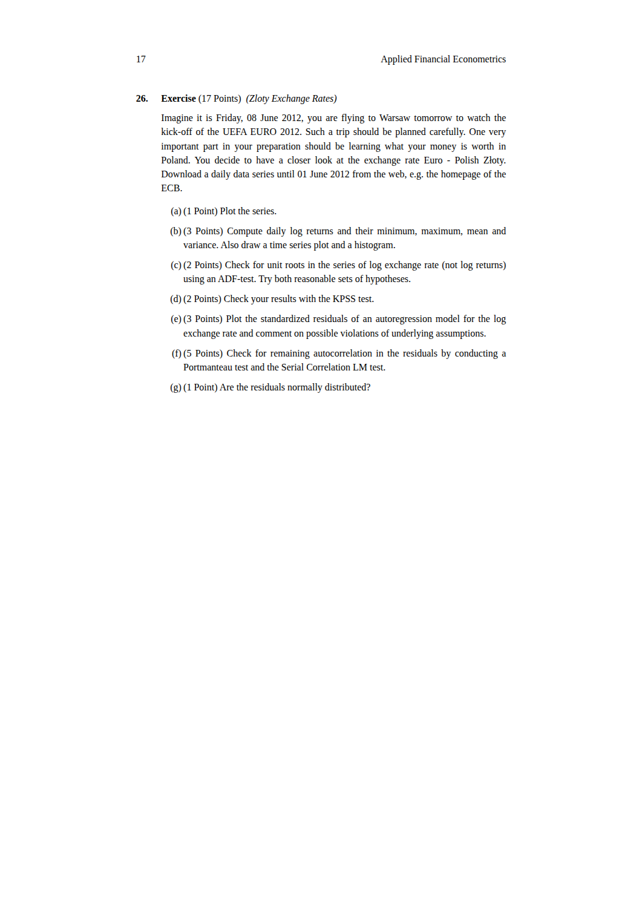17 Applied Financial Econometrics
26.
Exercise (17 Points) (Zloty Exchange Rates)
Imagine it is Friday, 08 June 2012, you are flying to Warsaw tomorrow to watch the kick-off of the UEFA EURO 2012. Such a trip should be planned carefully. One very important part in your preparation should be learning what your money is worth in Poland. You decide to have a closer look at the exchange rate Euro - Polish Złoty. Download a daily data series until 01 June 2012 from the web, e.g. the homepage of the ECB.
(a) (1 Point) Plot the series.
(b) (3 Points) Compute daily log returns and their minimum, maximum, mean and variance. Also draw a time series plot and a histogram.
(c) (2 Points) Check for unit roots in the series of log exchange rate (not log returns) using an ADF-test. Try both reasonable sets of hypotheses.
(d) (2 Points) Check your results with the KPSS test.
(e) (3 Points) Plot the standardized residuals of an autoregression model for the log exchange rate and comment on possible violations of underlying assumptions.
(f) (5 Points) Check for remaining autocorrelation in the residuals by conducting a Portmanteau test and the Serial Correlation LM test.
(g) (1 Point) Are the residuals normally distributed?